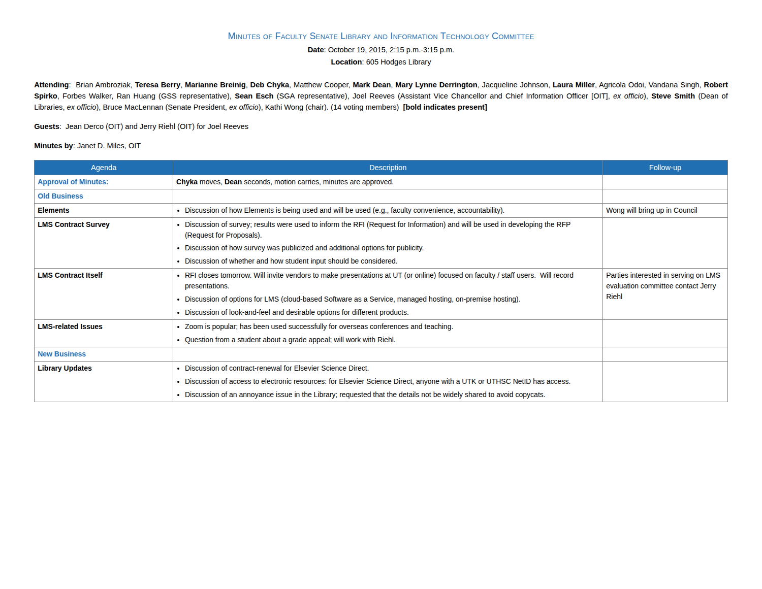Minutes of Faculty Senate Library and Information Technology Committee
Date: October 19, 2015, 2:15 p.m.-3:15 p.m.
Location: 605 Hodges Library
Attending: Brian Ambroziak, Teresa Berry, Marianne Breinig, Deb Chyka, Matthew Cooper, Mark Dean, Mary Lynne Derrington, Jacqueline Johnson, Laura Miller, Agricola Odoi, Vandana Singh, Robert Spirko, Forbes Walker, Ran Huang (GSS representative), Sean Esch (SGA representative), Joel Reeves (Assistant Vice Chancellor and Chief Information Officer [OIT], ex officio), Steve Smith (Dean of Libraries, ex officio), Bruce MacLennan (Senate President, ex officio), Kathi Wong (chair). (14 voting members) [bold indicates present]
Guests: Jean Derco (OIT) and Jerry Riehl (OIT) for Joel Reeves
Minutes by: Janet D. Miles, OIT
| Agenda | Description | Follow-up |
| --- | --- | --- |
| Approval of Minutes: | Chyka moves, Dean seconds, motion carries, minutes are approved. | |
| Old Business | | |
| Elements | Discussion of how Elements is being used and will be used (e.g., faculty convenience, accountability). | Wong will bring up in Council |
| LMS Contract Survey | Discussion of survey; results were used to inform the RFI (Request for Information) and will be used in developing the RFP (Request for Proposals). Discussion of how survey was publicized and additional options for publicity. Discussion of whether and how student input should be considered. | |
| LMS Contract Itself | RFI closes tomorrow. Will invite vendors to make presentations at UT (or online) focused on faculty / staff users. Will record presentations. Discussion of options for LMS (cloud-based Software as a Service, managed hosting, on-premise hosting). Discussion of look-and-feel and desirable options for different products. | Parties interested in serving on LMS evaluation committee contact Jerry Riehl |
| LMS-related Issues | Zoom is popular; has been used successfully for overseas conferences and teaching. Question from a student about a grade appeal; will work with Riehl. | |
| New Business | | |
| Library Updates | Discussion of contract-renewal for Elsevier Science Direct. Discussion of access to electronic resources: for Elsevier Science Direct, anyone with a UTK or UTHSC NetID has access. Discussion of an annoyance issue in the Library; requested that the details not be widely shared to avoid copycats. | |